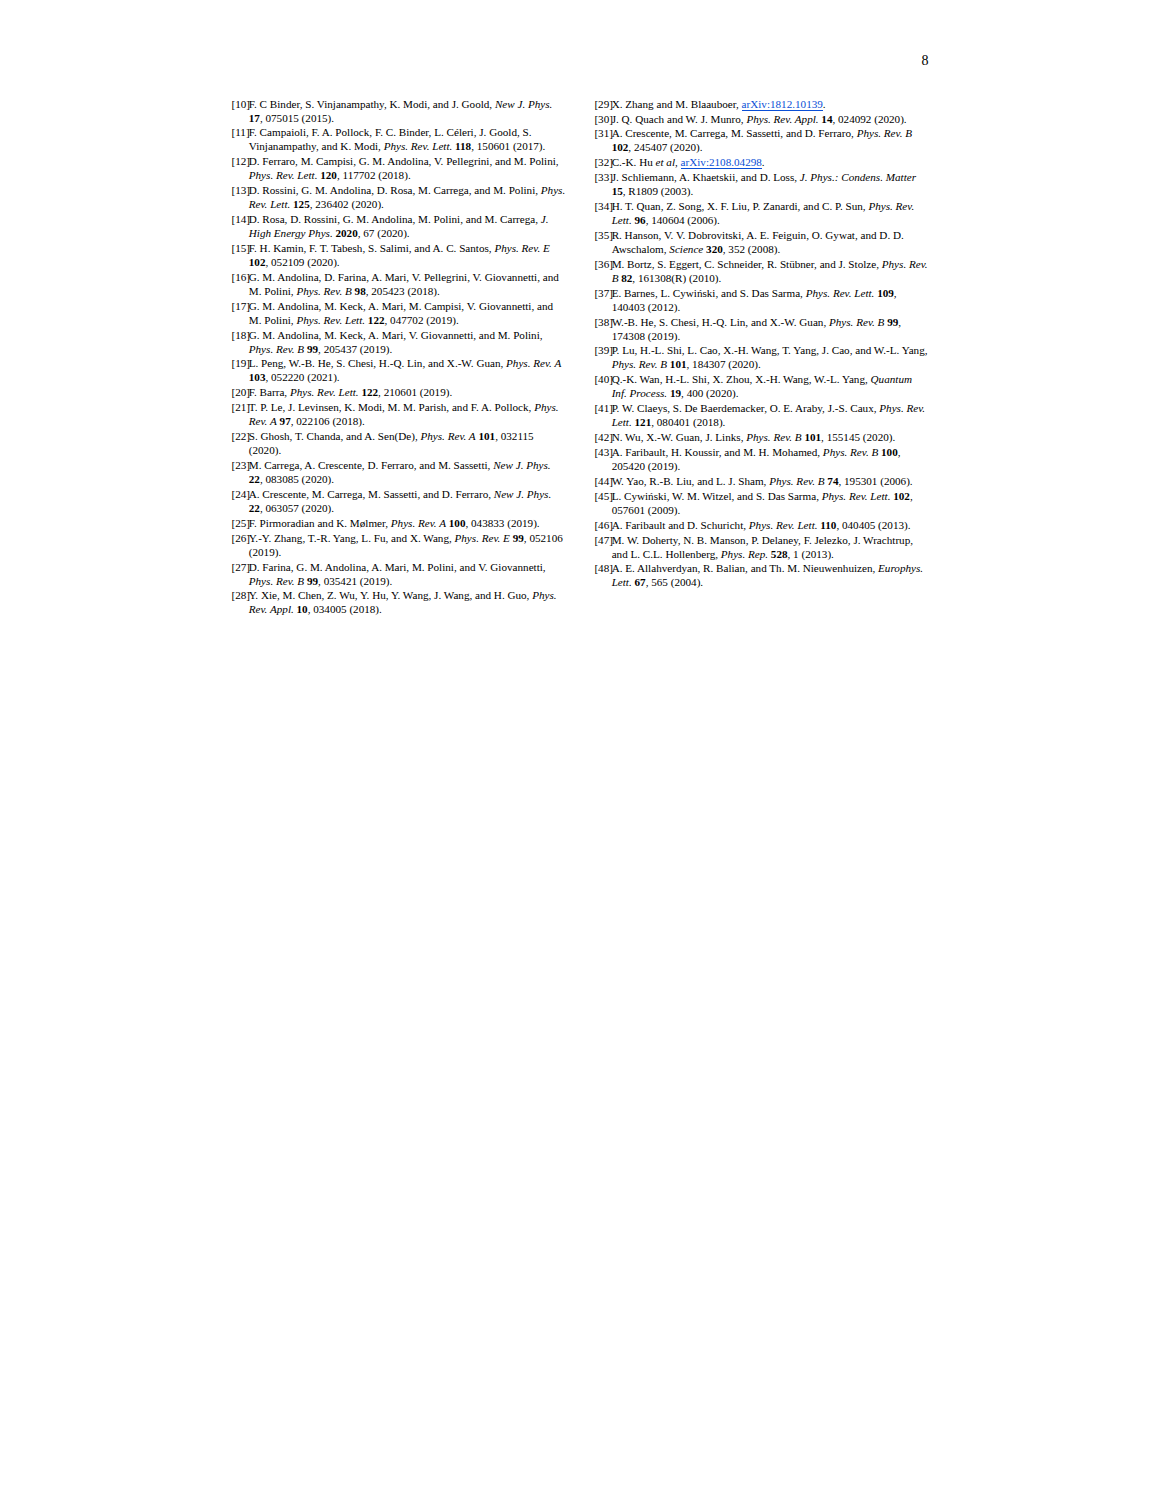8
[10] F. C Binder, S. Vinjanampathy, K. Modi, and J. Goold, New J. Phys. 17, 075015 (2015).
[11] F. Campaioli, F. A. Pollock, F. C. Binder, L. Céleri, J. Goold, S. Vinjanampathy, and K. Modi, Phys. Rev. Lett. 118, 150601 (2017).
[12] D. Ferraro, M. Campisi, G. M. Andolina, V. Pellegrini, and M. Polini, Phys. Rev. Lett. 120, 117702 (2018).
[13] D. Rossini, G. M. Andolina, D. Rosa, M. Carrega, and M. Polini, Phys. Rev. Lett. 125, 236402 (2020).
[14] D. Rosa, D. Rossini, G. M. Andolina, M. Polini, and M. Carrega, J. High Energy Phys. 2020, 67 (2020).
[15] F. H. Kamin, F. T. Tabesh, S. Salimi, and A. C. Santos, Phys. Rev. E 102, 052109 (2020).
[16] G. M. Andolina, D. Farina, A. Mari, V. Pellegrini, V. Giovannetti, and M. Polini, Phys. Rev. B 98, 205423 (2018).
[17] G. M. Andolina, M. Keck, A. Mari, M. Campisi, V. Giovannetti, and M. Polini, Phys. Rev. Lett. 122, 047702 (2019).
[18] G. M. Andolina, M. Keck, A. Mari, V. Giovannetti, and M. Polini, Phys. Rev. B 99, 205437 (2019).
[19] L. Peng, W.-B. He, S. Chesi, H.-Q. Lin, and X.-W. Guan, Phys. Rev. A 103, 052220 (2021).
[20] F. Barra, Phys. Rev. Lett. 122, 210601 (2019).
[21] T. P. Le, J. Levinsen, K. Modi, M. M. Parish, and F. A. Pollock, Phys. Rev. A 97, 022106 (2018).
[22] S. Ghosh, T. Chanda, and A. Sen(De), Phys. Rev. A 101, 032115 (2020).
[23] M. Carrega, A. Crescente, D. Ferraro, and M. Sassetti, New J. Phys. 22, 083085 (2020).
[24] A. Crescente, M. Carrega, M. Sassetti, and D. Ferraro, New J. Phys. 22, 063057 (2020).
[25] F. Pirmoradian and K. Mølmer, Phys. Rev. A 100, 043833 (2019).
[26] Y.-Y. Zhang, T.-R. Yang, L. Fu, and X. Wang, Phys. Rev. E 99, 052106 (2019).
[27] D. Farina, G. M. Andolina, A. Mari, M. Polini, and V. Giovannetti, Phys. Rev. B 99, 035421 (2019).
[28] Y. Xie, M. Chen, Z. Wu, Y. Hu, Y. Wang, J. Wang, and H. Guo, Phys. Rev. Appl. 10, 034005 (2018).
[29] X. Zhang and M. Blaauboer, arXiv:1812.10139.
[30] J. Q. Quach and W. J. Munro, Phys. Rev. Appl. 14, 024092 (2020).
[31] A. Crescente, M. Carrega, M. Sassetti, and D. Ferraro, Phys. Rev. B 102, 245407 (2020).
[32] C.-K. Hu et al, arXiv:2108.04298.
[33] J. Schliemann, A. Khaetskii, and D. Loss, J. Phys.: Condens. Matter 15, R1809 (2003).
[34] H. T. Quan, Z. Song, X. F. Liu, P. Zanardi, and C. P. Sun, Phys. Rev. Lett. 96, 140604 (2006).
[35] R. Hanson, V. V. Dobrovitski, A. E. Feiguin, O. Gywat, and D. D. Awschalom, Science 320, 352 (2008).
[36] M. Bortz, S. Eggert, C. Schneider, R. Stübner, and J. Stolze, Phys. Rev. B 82, 161308(R) (2010).
[37] E. Barnes, L. Cywiński, and S. Das Sarma, Phys. Rev. Lett. 109, 140403 (2012).
[38] W.-B. He, S. Chesi, H.-Q. Lin, and X.-W. Guan, Phys. Rev. B 99, 174308 (2019).
[39] P. Lu, H.-L. Shi, L. Cao, X.-H. Wang, T. Yang, J. Cao, and W.-L. Yang, Phys. Rev. B 101, 184307 (2020).
[40] Q.-K. Wan, H.-L. Shi, X. Zhou, X.-H. Wang, W.-L. Yang, Quantum Inf. Process. 19, 400 (2020).
[41] P. W. Claeys, S. De Baerdemacker, O. E. Araby, J.-S. Caux, Phys. Rev. Lett. 121, 080401 (2018).
[42] N. Wu, X.-W. Guan, J. Links, Phys. Rev. B 101, 155145 (2020).
[43] A. Faribault, H. Koussir, and M. H. Mohamed, Phys. Rev. B 100, 205420 (2019).
[44] W. Yao, R.-B. Liu, and L. J. Sham, Phys. Rev. B 74, 195301 (2006).
[45] L. Cywiński, W. M. Witzel, and S. Das Sarma, Phys. Rev. Lett. 102, 057601 (2009).
[46] A. Faribault and D. Schuricht, Phys. Rev. Lett. 110, 040405 (2013).
[47] M. W. Doherty, N. B. Manson, P. Delaney, F. Jelezko, J. Wrachtrup, and L. C.L. Hollenberg, Phys. Rep. 528, 1 (2013).
[48] A. E. Allahverdyan, R. Balian, and Th. M. Nieuwenhuizen, Europhys. Lett. 67, 565 (2004).